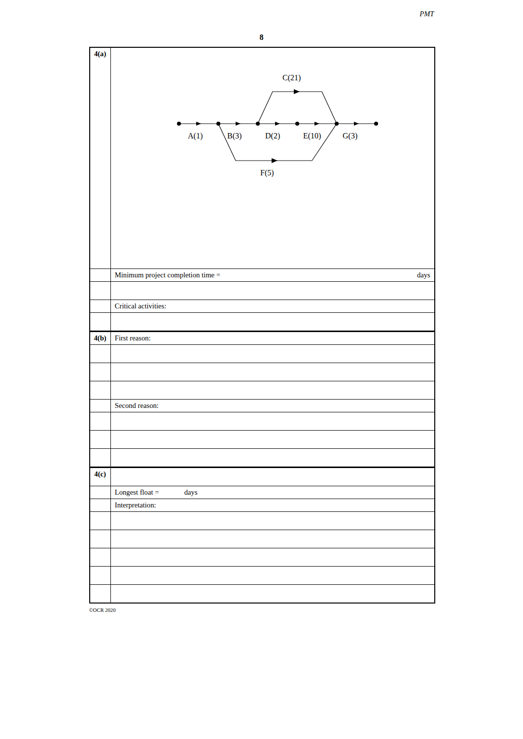PMT
8
| 4(a) | C(21) A(1) B(3) D(2) E(10) G(3) F(5) |
| | Minimum project completion time = days |
| | Critical activities: |
| 4(b) | First reason: |
| | Second reason: |
| 4(c) | |
| | Longest float = days |
| | Interpretation: |
©OCR 2020